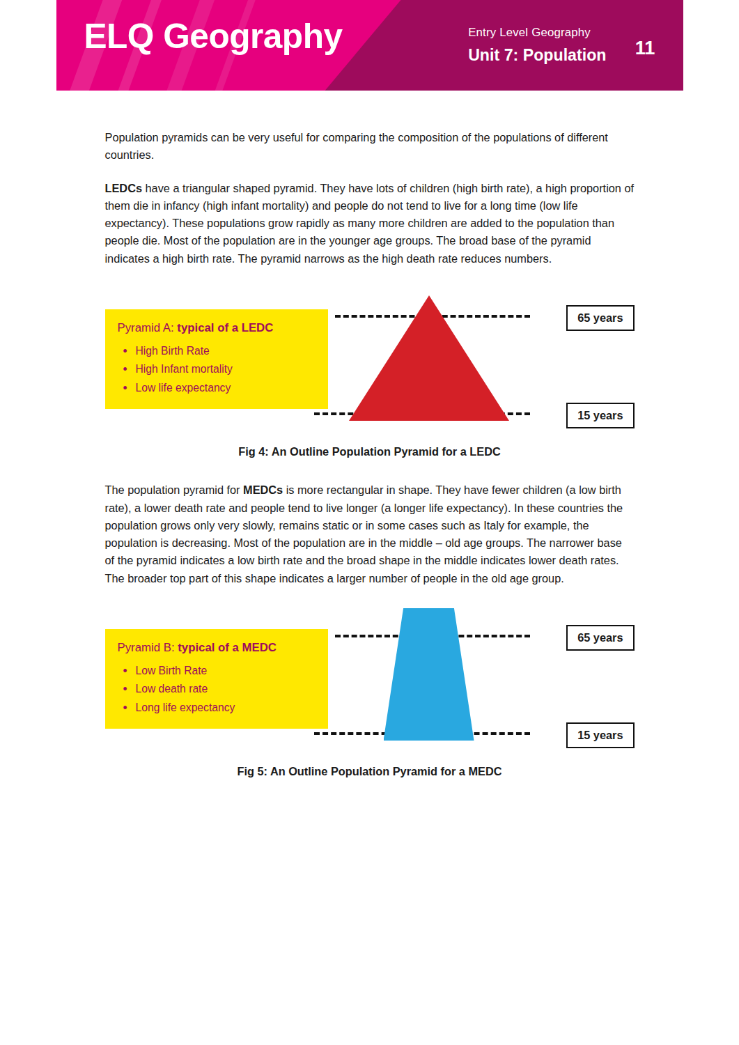ELQ Geography
Entry Level Geography
Unit 7: Population
11
Population pyramids can be very useful for comparing the composition of the populations of different countries.
LEDCs have a triangular shaped pyramid. They have lots of children (high birth rate), a high proportion of them die in infancy (high infant mortality) and people do not tend to live for a long time (low life expectancy). These populations grow rapidly as many more children are added to the population than people die. Most of the population are in the younger age groups. The broad base of the pyramid indicates a high birth rate. The pyramid narrows as the high death rate reduces numbers.
Pyramid A: typical of a LEDC
High Birth Rate
High Infant mortality
Low life expectancy
65 years
15 years
Fig 4: An Outline Population Pyramid for a LEDC
The population pyramid for MEDCs is more rectangular in shape. They have fewer children (a low birth rate), a lower death rate and people tend to live longer (a longer life expectancy). In these countries the population grows only very slowly, remains static or in some cases such as Italy for example, the population is decreasing. Most of the population are in the middle – old age groups. The narrower base of the pyramid indicates a low birth rate and the broad shape in the middle indicates lower death rates. The broader top part of this shape indicates a larger number of people in the old age group.
Pyramid B: typical of a MEDC
Low Birth Rate
Low death rate
Long life expectancy
65 years
15 years
Fig 5: An Outline Population Pyramid for a MEDC